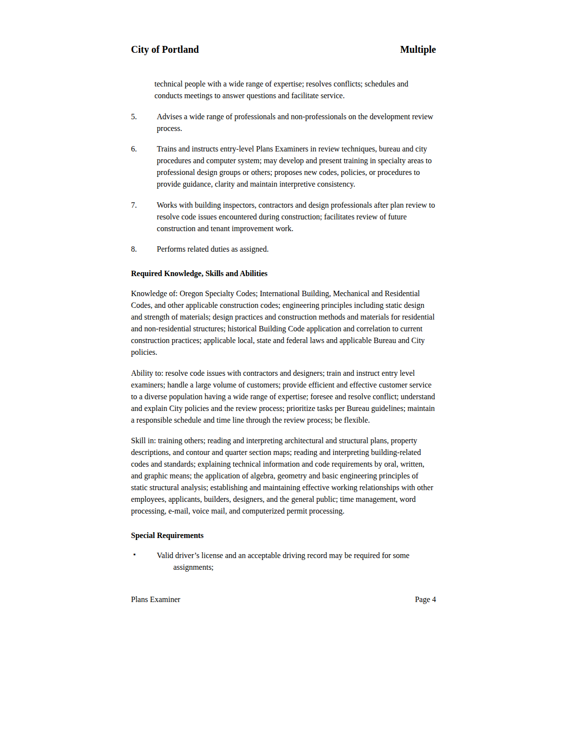City of Portland
Multiple
technical people with a wide range of expertise; resolves conflicts; schedules and conducts meetings to answer questions and facilitate service.
5. Advises a wide range of professionals and non-professionals on the development review process.
6. Trains and instructs entry-level Plans Examiners in review techniques, bureau and city procedures and computer system; may develop and present training in specialty areas to professional design groups or others; proposes new codes, policies, or procedures to provide guidance, clarity and maintain interpretive consistency.
7. Works with building inspectors, contractors and design professionals after plan review to resolve code issues encountered during construction; facilitates review of future construction and tenant improvement work.
8. Performs related duties as assigned.
Required Knowledge, Skills and Abilities
Knowledge of: Oregon Specialty Codes; International Building, Mechanical and Residential Codes, and other applicable construction codes; engineering principles including static design and strength of materials; design practices and construction methods and materials for residential and non-residential structures; historical Building Code application and correlation to current construction practices; applicable local, state and federal laws and applicable Bureau and City policies.
Ability to: resolve code issues with contractors and designers; train and instruct entry level examiners; handle a large volume of customers; provide efficient and effective customer service to a diverse population having a wide range of expertise; foresee and resolve conflict; understand and explain City policies and the review process; prioritize tasks per Bureau guidelines; maintain a responsible schedule and time line through the review process; be flexible.
Skill in: training others; reading and interpreting architectural and structural plans, property descriptions, and contour and quarter section maps; reading and interpreting building-related codes and standards; explaining technical information and code requirements by oral, written, and graphic means; the application of algebra, geometry and basic engineering principles of static structural analysis; establishing and maintaining effective working relationships with other employees, applicants, builders, designers, and the general public; time management, word processing, e-mail, voice mail, and computerized permit processing.
Special Requirements
Valid driver’s license and an acceptable driving record may be required for some assignments;
Plans Examiner
Page 4